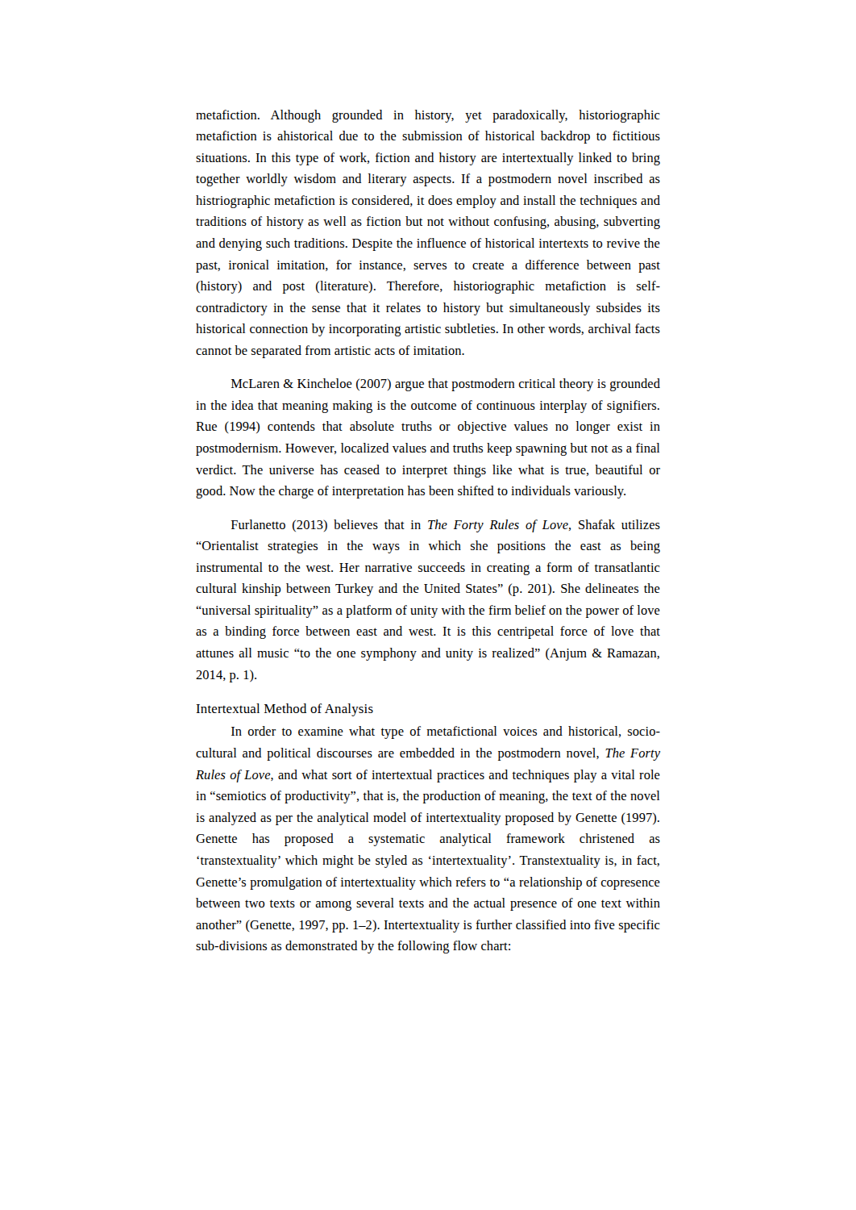metafiction. Although grounded in history, yet paradoxically, historiographic metafiction is ahistorical due to the submission of historical backdrop to fictitious situations. In this type of work, fiction and history are intertextually linked to bring together worldly wisdom and literary aspects. If a postmodern novel inscribed as histriographic metafiction is considered, it does employ and install the techniques and traditions of history as well as fiction but not without confusing, abusing, subverting and denying such traditions. Despite the influence of historical intertexts to revive the past, ironical imitation, for instance, serves to create a difference between past (history) and post (literature). Therefore, historiographic metafiction is self- contradictory in the sense that it relates to history but simultaneously subsides its historical connection by incorporating artistic subtleties. In other words, archival facts cannot be separated from artistic acts of imitation.
McLaren & Kincheloe (2007) argue that postmodern critical theory is grounded in the idea that meaning making is the outcome of continuous interplay of signifiers. Rue (1994) contends that absolute truths or objective values no longer exist in postmodernism. However, localized values and truths keep spawning but not as a final verdict. The universe has ceased to interpret things like what is true, beautiful or good. Now the charge of interpretation has been shifted to individuals variously.
Furlanetto (2013) believes that in The Forty Rules of Love, Shafak utilizes “Orientalist strategies in the ways in which she positions the east as being instrumental to the west. Her narrative succeeds in creating a form of transatlantic cultural kinship between Turkey and the United States” (p. 201). She delineates the “universal spirituality” as a platform of unity with the firm belief on the power of love as a binding force between east and west. It is this centripetal force of love that attunes all music “to the one symphony and unity is realized” (Anjum & Ramazan, 2014, p. 1).
Intertextual Method of Analysis
In order to examine what type of metafictional voices and historical, socio-cultural and political discourses are embedded in the postmodern novel, The Forty Rules of Love, and what sort of intertextual practices and techniques play a vital role in “semiotics of productivity”, that is, the production of meaning, the text of the novel is analyzed as per the analytical model of intertextuality proposed by Genette (1997). Genette has proposed a systematic analytical framework christened as ‘transtextuality’ which might be styled as ‘intertextuality’. Transtextuality is, in fact, Genette’s promulgation of intertextuality which refers to “a relationship of copresence between two texts or among several texts and the actual presence of one text within another” (Genette, 1997, pp. 1–2). Intertextuality is further classified into five specific sub-divisions as demonstrated by the following flow chart: